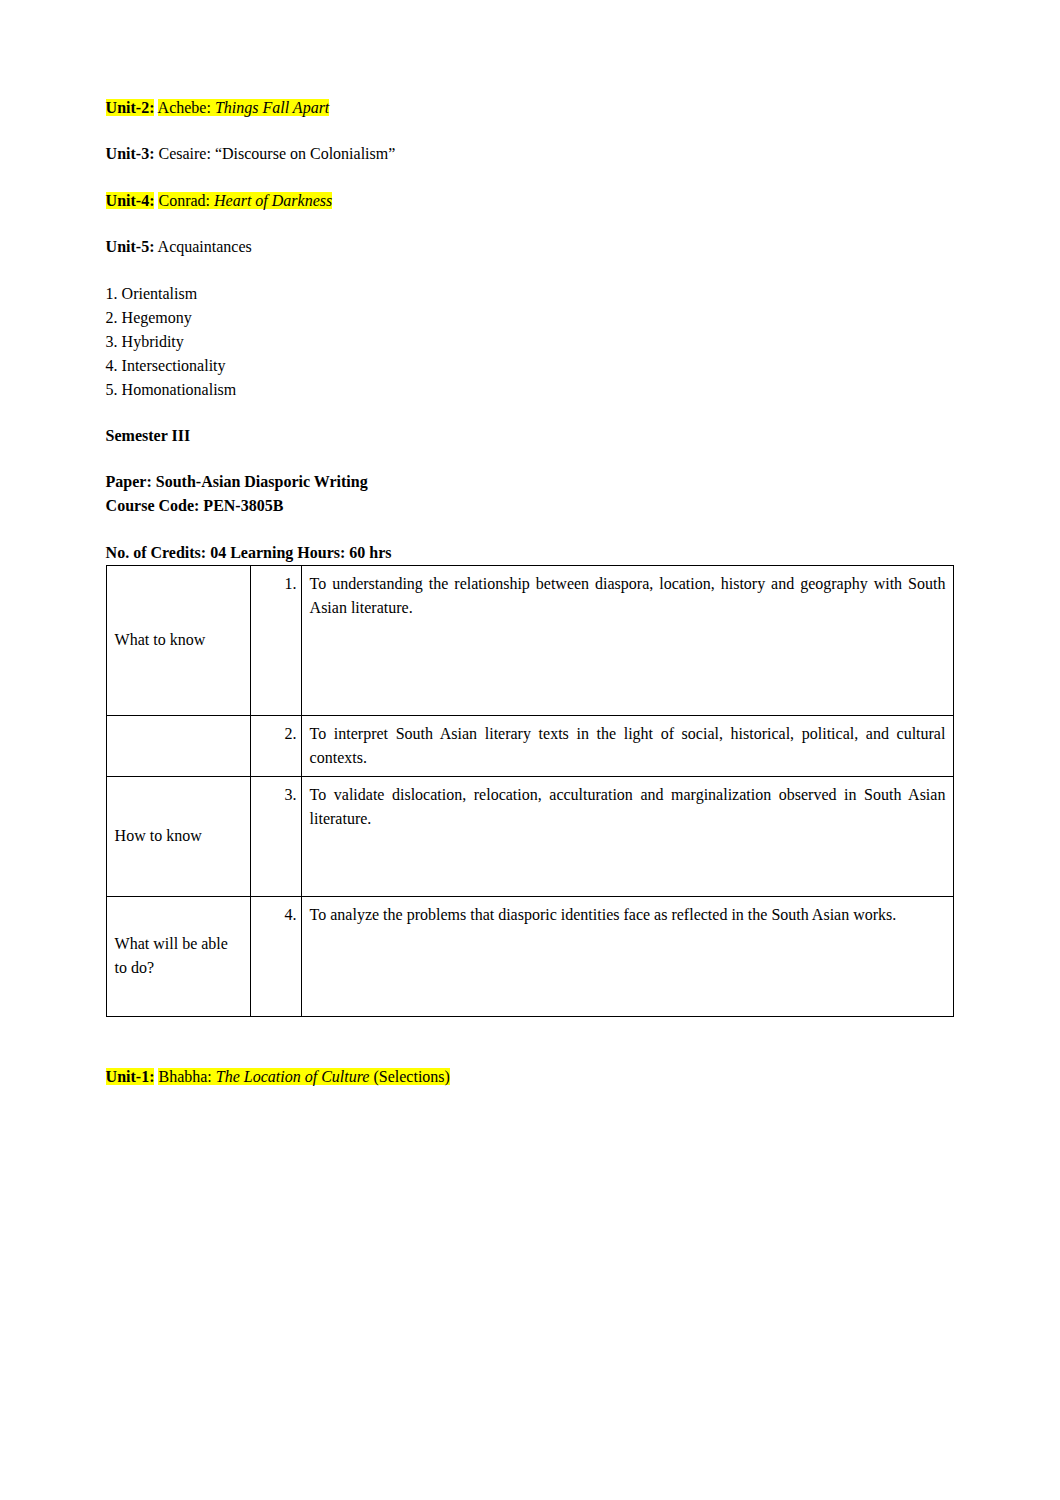Unit-2: Achebe: Things Fall Apart
Unit-3: Cesaire: “Discourse on Colonialism”
Unit-4: Conrad: Heart of Darkness
Unit-5: Acquaintances
1. Orientalism
2. Hegemony
3. Hybridity
4. Intersectionality
5. Homonationalism
Semester III
Paper: South-Asian Diasporic Writing
Course Code: PEN-3805B
No. of Credits: 04 Learning Hours: 60 hrs
| What to know | 1. | To understanding the relationship between diaspora, location, history and geography with South Asian literature. |
| | 2. | To interpret South Asian literary texts in the light of social, historical, political, and cultural contexts. |
| How to know | 3. | To validate dislocation, relocation, acculturation and marginalization observed in South Asian literature. |
| What will be able to do? | 4. | To analyze the problems that diasporic identities face as reflected in the South Asian works. |
Unit-1: Bhabha: The Location of Culture (Selections)